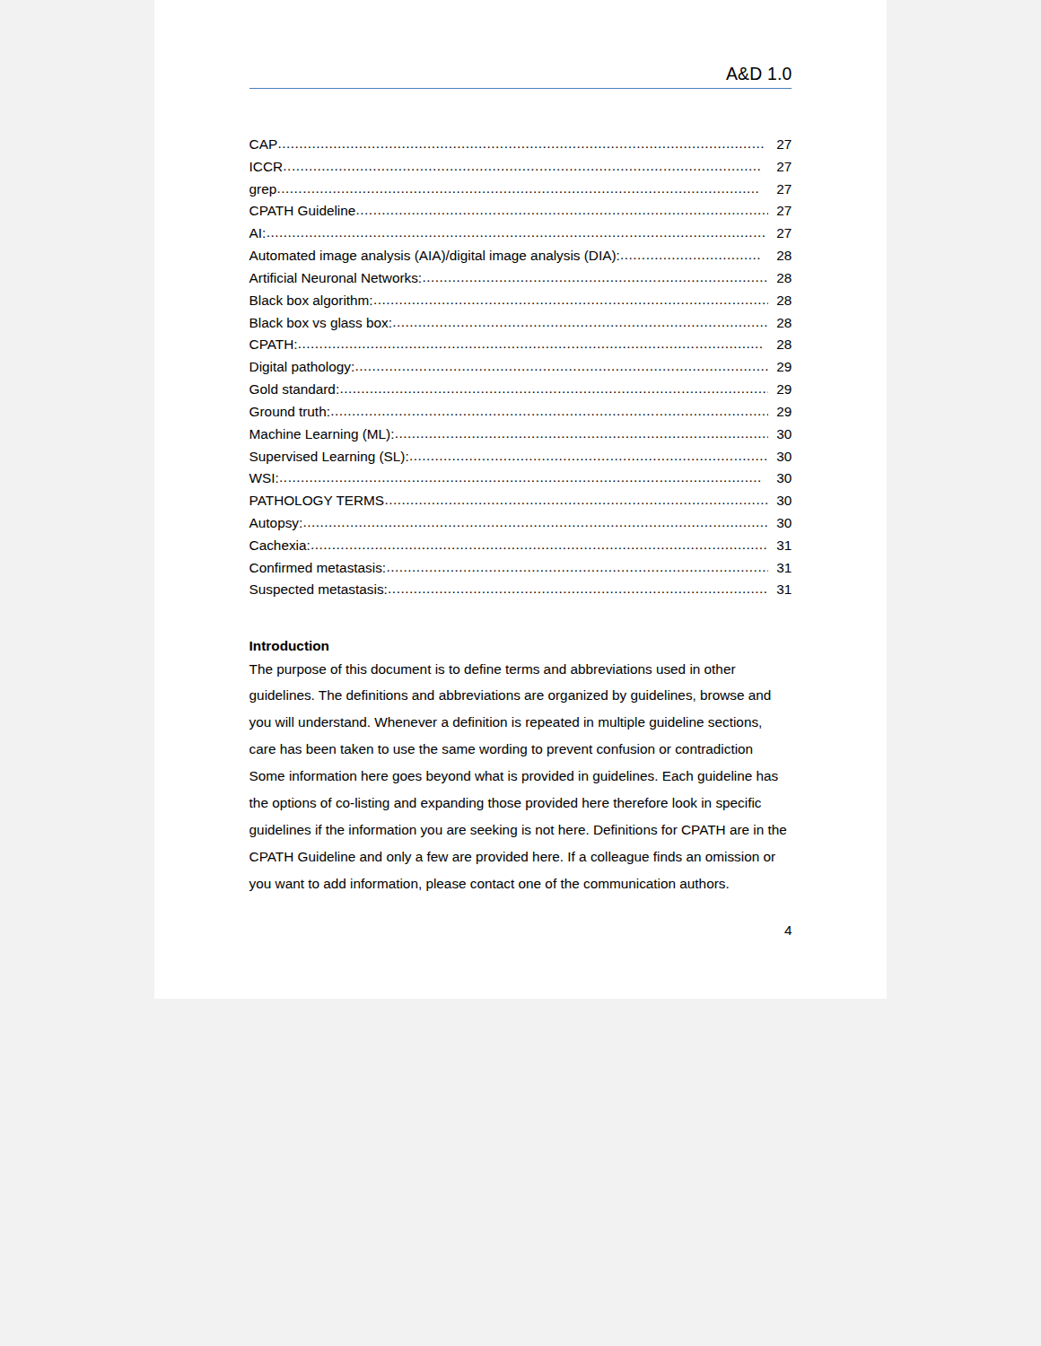A&D 1.0
CAP .................................................................................................................. 27
ICCR ................................................................................................................ 27
grep ................................................................................................................. 27
CPATH Guideline ....................................................................................................... 27
AI: ..................................................................................................................... 27
Automated image analysis (AIA)/digital image analysis (DIA): ................................. 28
Artificial Neuronal Networks: ....................................................................................... 28
Black box algorithm: .................................................................................................. 28
Black box vs glass box: .............................................................................................. 28
CPATH: ............................................................................................................. 28
Digital pathology: ..................................................................................................... 29
Gold standard: ......................................................................................................... 29
Ground truth: ........................................................................................................... 29
Machine Learning (ML): ............................................................................................ 30
Supervised Learning (SL): ......................................................................................... 30
WSI: ................................................................................................................. 30
PATHOLOGY TERMS ................................................................................................. 30
Autopsy: ............................................................................................................. 30
Cachexia: ........................................................................................................... 31
Confirmed metastasis: .............................................................................................. 31
Suspected metastasis: ............................................................................................. 31
Introduction
The purpose of this document is to define terms and abbreviations used in other guidelines. The definitions and abbreviations are organized by guidelines, browse and you will understand. Whenever a definition is repeated in multiple guideline sections, care has been taken to use the same wording to prevent confusion or contradiction Some information here goes beyond what is provided in guidelines. Each guideline has the options of co-listing and expanding those provided here therefore look in specific guidelines if the information you are seeking is not here. Definitions for CPATH are in the CPATH Guideline and only a few are provided here. If a colleague finds an omission or you want to add information, please contact one of the communication authors.
4